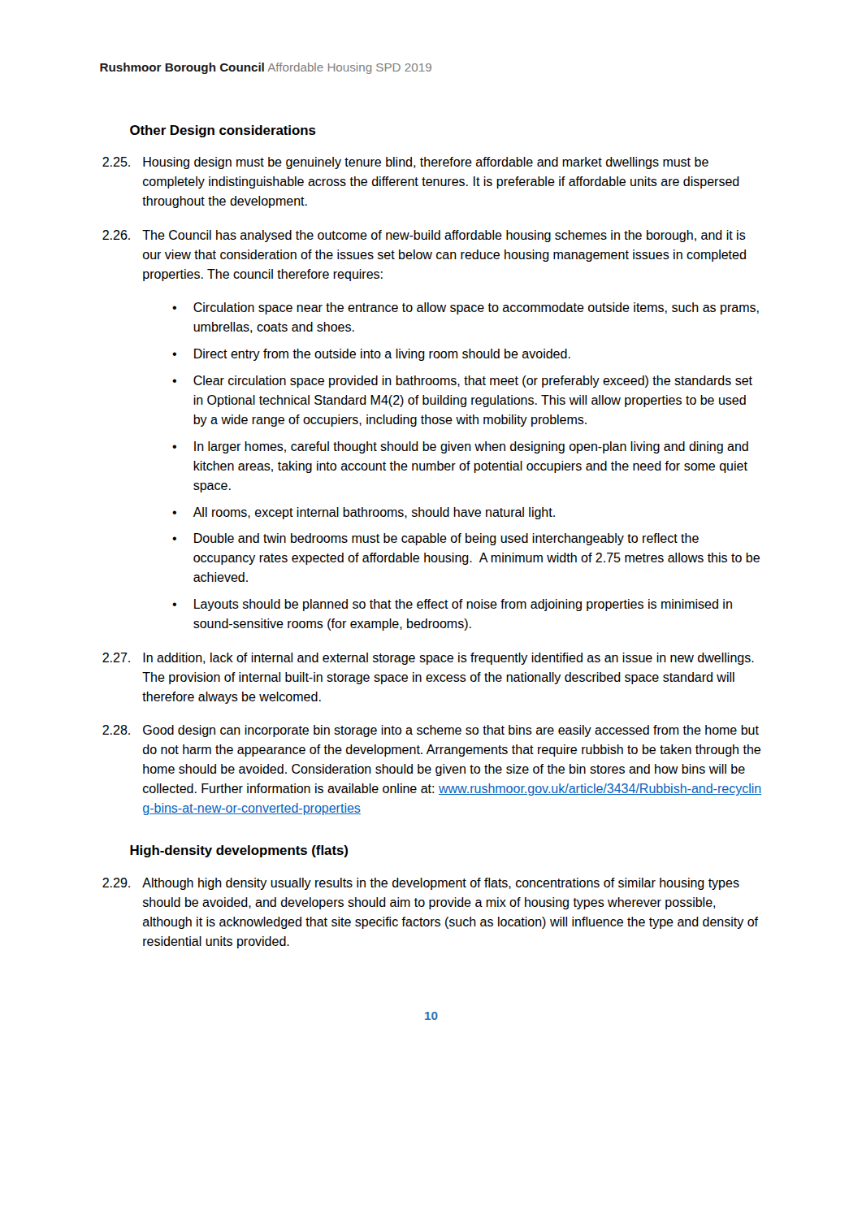Rushmoor Borough Council Affordable Housing SPD 2019
Other Design considerations
2.25.
Housing design must be genuinely tenure blind, therefore affordable and market dwellings must be completely indistinguishable across the different tenures. It is preferable if affordable units are dispersed throughout the development.
2.26.
The Council has analysed the outcome of new-build affordable housing schemes in the borough, and it is our view that consideration of the issues set below can reduce housing management issues in completed properties. The council therefore requires:
Circulation space near the entrance to allow space to accommodate outside items, such as prams, umbrellas, coats and shoes.
Direct entry from the outside into a living room should be avoided.
Clear circulation space provided in bathrooms, that meet (or preferably exceed) the standards set in Optional technical Standard M4(2) of building regulations. This will allow properties to be used by a wide range of occupiers, including those with mobility problems.
In larger homes, careful thought should be given when designing open-plan living and dining and kitchen areas, taking into account the number of potential occupiers and the need for some quiet space.
All rooms, except internal bathrooms, should have natural light.
Double and twin bedrooms must be capable of being used interchangeably to reflect the occupancy rates expected of affordable housing. A minimum width of 2.75 metres allows this to be achieved.
Layouts should be planned so that the effect of noise from adjoining properties is minimised in sound-sensitive rooms (for example, bedrooms).
2.27.
In addition, lack of internal and external storage space is frequently identified as an issue in new dwellings. The provision of internal built-in storage space in excess of the nationally described space standard will therefore always be welcomed.
2.28.
Good design can incorporate bin storage into a scheme so that bins are easily accessed from the home but do not harm the appearance of the development. Arrangements that require rubbish to be taken through the home should be avoided. Consideration should be given to the size of the bin stores and how bins will be collected. Further information is available online at: www.rushmoor.gov.uk/article/3434/Rubbish-and-recycling-bins-at-new-or-converted-properties
High-density developments (flats)
2.29.
Although high density usually results in the development of flats, concentrations of similar housing types should be avoided, and developers should aim to provide a mix of housing types wherever possible, although it is acknowledged that site specific factors (such as location) will influence the type and density of residential units provided.
10